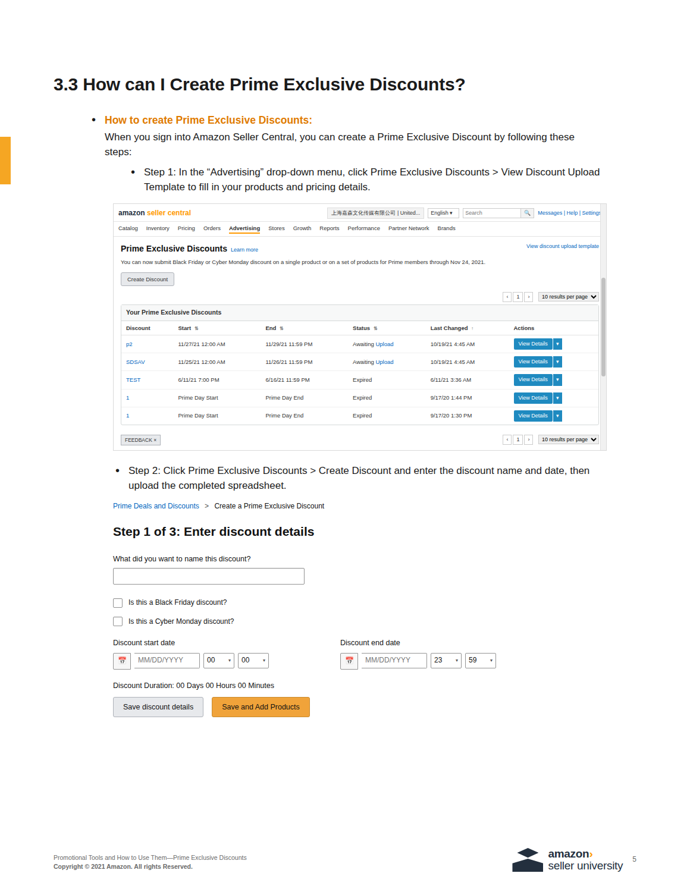3.3 How can I Create Prime Exclusive Discounts?
How to create Prime Exclusive Discounts:
When you sign into Amazon Seller Central, you can create a Prime Exclusive Discount by following these steps:
Step 1: In the “Advertising” drop-down menu, click Prime Exclusive Discounts > View Discount Upload Template to fill in your products and pricing details.
amazon seller central
上海嘉森文化传媒有限公司 | United...
English ▾
🔍
Messages | Help | Settings
Catalog Inventory Pricing Orders Advertising Stores Growth Reports Performance Partner Network Brands
Prime Exclusive Discounts Learn more View discount upload template
You can now submit Black Friday or Cyber Monday discount on a single product or on a set of products for Prime members through Nov 24, 2021.
Create Discount
‹1› 10 results per page
Your Prime Exclusive Discounts
| Discount | Start ⇅ | End ⇅ | Status ⇅ | Last Changed ↑ | Actions |
| --- | --- | --- | --- | --- | --- |
| p2 | 11/27/21 12:00 AM | 11/29/21 11:59 PM | Awaiting Upload | 10/19/21 4:45 AM | View Details ▾ |
| SDSAV | 11/25/21 12:00 AM | 11/26/21 11:59 PM | Awaiting Upload | 10/19/21 4:45 AM | View Details ▾ |
| TEST | 6/11/21 7:00 PM | 6/16/21 11:59 PM | Expired | 6/11/21 3:36 AM | View Details ▾ |
| 1 | Prime Day Start | Prime Day End | Expired | 9/17/20 1:44 PM | View Details ▾ |
| 1 | Prime Day Start | Prime Day End | Expired | 9/17/20 1:30 PM | View Details ▾ |
FEEDBACK ×
‹1› 10 results per page
Step 2: Click Prime Exclusive Discounts > Create Discount and enter the discount name and date, then upload the completed spreadsheet.
Prime Deals and Discounts > Create a Prime Exclusive Discount
Step 1 of 3: Enter discount details
What did you want to name this discount?
Is this a Black Friday discount?
Is this a Cyber Monday discount?
Discount start date
📅
MM/DD/YYYY
00 ▾
00 ▾
Discount end date
📅
MM/DD/YYYY
23 ▾
59 ▾
Discount Duration: 00 Days 00 Hours 00 Minutes
Save discount details
Save and Add Products
Promotional Tools and How to Use Them—Prime Exclusive Discounts
Copyright © 2021 Amazon. All rights Reserved.
amazon›
seller university
5